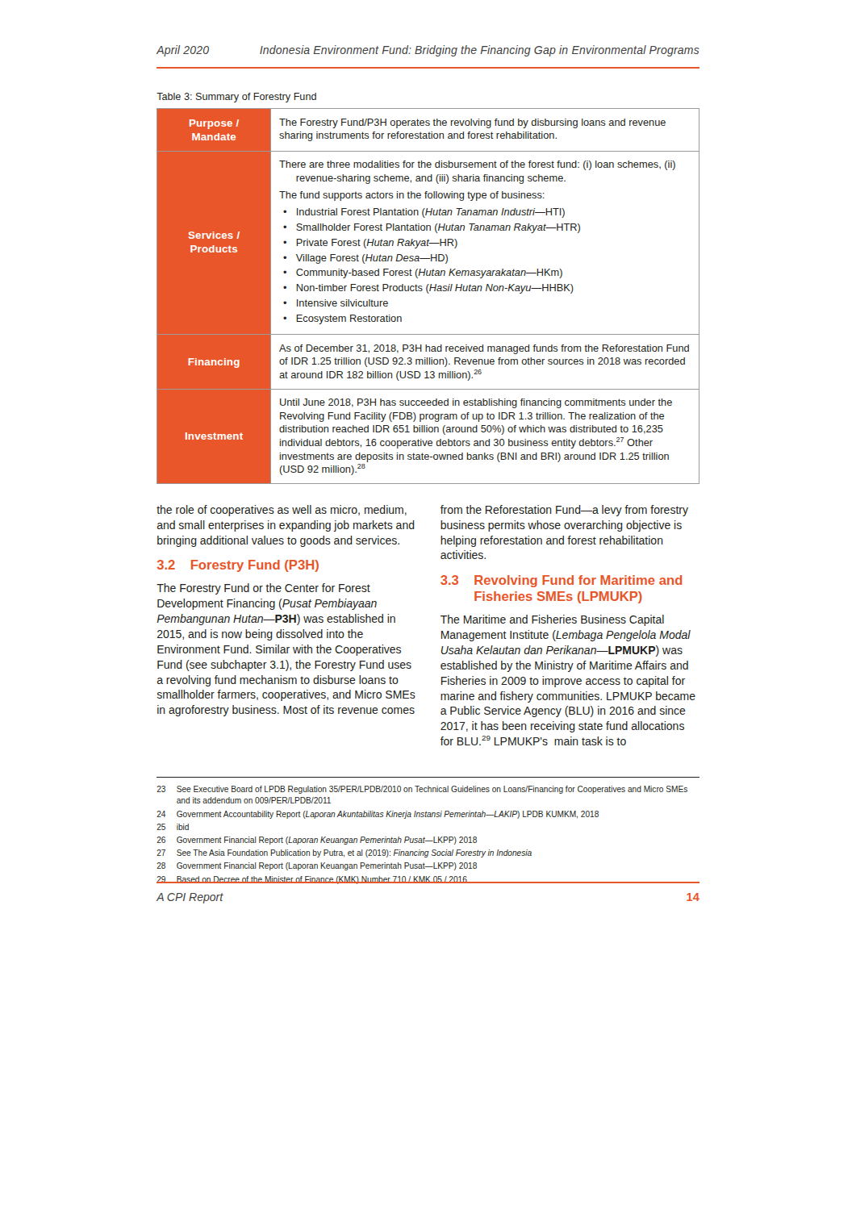April 2020
Indonesia Environment Fund: Bridging the Financing Gap in Environmental Programs
Table 3: Summary of Forestry Fund
| Purpose / Mandate | The Forestry Fund/P3H operates the revolving fund by disbursing loans and revenue sharing instruments for reforestation and forest rehabilitation. |
| Services / Products | There are three modalities for the disbursement of the forest fund: (i) loan schemes, (ii) revenue-sharing scheme, and (iii) sharia financing scheme. The fund supports actors in the following type of business: Industrial Forest Plantation ( Hutan Tanaman Industri —HTI) Smallholder Forest Plantation ( Hutan Tanaman Rakyat —HTR) Private Forest ( Hutan Rakyat —HR) Village Forest ( Hutan Desa —HD) Community-based Forest ( Hutan Kemasyarakatan —HKm) Non-timber Forest Products ( Hasil Hutan Non-Kayu —HHBK) Intensive silviculture Ecosystem Restoration |
| Financing | As of December 31, 2018, P3H had received managed funds from the Reforestation Fund of IDR 1.25 trillion (USD 92.3 million). Revenue from other sources in 2018 was recorded at around IDR 182 billion (USD 13 million). 26 |
| Investment | Until June 2018, P3H has succeeded in establishing financing commitments under the Revolving Fund Facility (FDB) program of up to IDR 1.3 trillion. The realization of the distribution reached IDR 651 billion (around 50%) of which was distributed to 16,235 individual debtors, 16 cooperative debtors and 30 business entity debtors. 27 Other investments are deposits in state-owned banks (BNI and BRI) around IDR 1.25 trillion (USD 92 million). 28 |
the role of cooperatives as well as micro, medium, and small enterprises in expanding job markets and bringing additional values to goods and services.
3.2 Forestry Fund (P3H)
The Forestry Fund or the Center for Forest Development Financing (Pusat Pembiayaan Pembangunan Hutan—P3H) was established in 2015, and is now being dissolved into the Environment Fund. Similar with the Cooperatives Fund (see subchapter 3.1), the Forestry Fund uses a revolving fund mechanism to disburse loans to smallholder farmers, cooperatives, and Micro SMEs in agroforestry business. Most of its revenue comes
from the Reforestation Fund—a levy from forestry business permits whose overarching objective is helping reforestation and forest rehabilitation activities.
3.3 Revolving Fund for Maritime and
Fisheries SMEs (LPMUKP)
The Maritime and Fisheries Business Capital Management Institute (Lembaga Pengelola Modal Usaha Kelautan dan Perikanan—LPMUKP) was established by the Ministry of Maritime Affairs and Fisheries in 2009 to improve access to capital for marine and fishery communities. LPMUKP became a Public Service Agency (BLU) in 2016 and since 2017, it has been receiving state fund allocations for BLU.29 LPMUKP's main task is to
See Executive Board of LPDB Regulation 35/PER/LPDB/2010 on Technical Guidelines on Loans/Financing for Cooperatives and Micro SMEs and its addendum on 009/PER/LPDB/2011
Government Accountability Report (Laporan Akuntabilitas Kinerja Instansi Pemerintah—LAKIP) LPDB KUMKM, 2018
ibid
Government Financial Report (Laporan Keuangan Pemerintah Pusat—LKPP) 2018
See The Asia Foundation Publication by Putra, et al (2019): Financing Social Forestry in Indonesia
Government Financial Report (Laporan Keuangan Pemerintah Pusat—LKPP) 2018
Based on Decree of the Minister of Finance (KMK) Number 710 / KMK.05 / 2016
A CPI Report
14